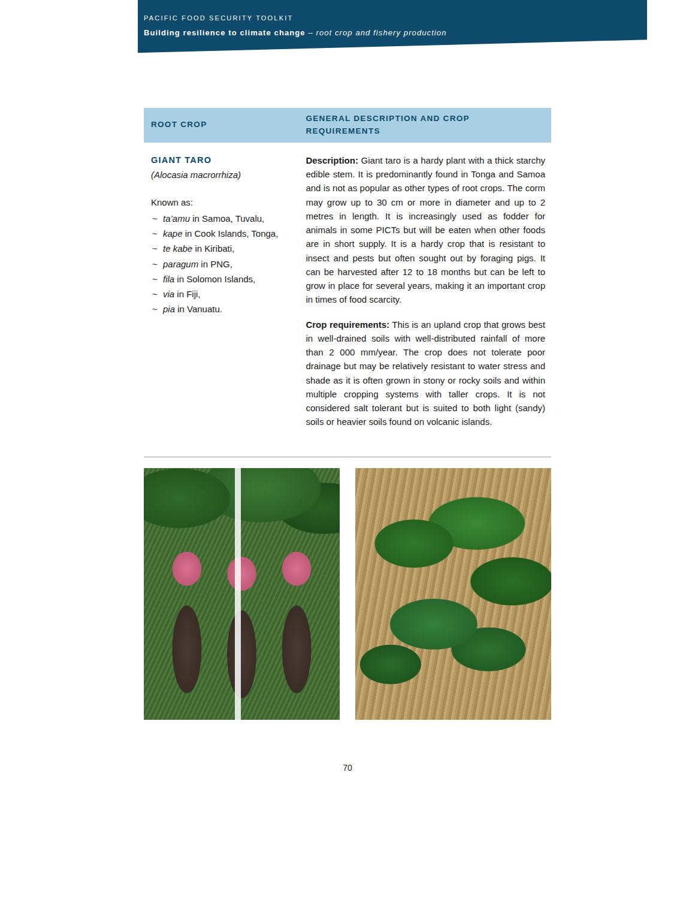Pacific Food Security Toolkit
Building resilience to climate change – root crop and fishery production
| Root crop | General description and crop requirements |
| --- | --- |
| Giant taro (Alocasia macrorrhiza) Known as: ta’amu in Samoa, Tuvalu, kape in Cook Islands, Tonga, te kabe in Kiribati, paragum in PNG, fila in Solomon Islands, via in Fiji, pia in Vanuatu. | Description: Giant taro is a hardy plant with a thick starchy edible stem. It is predominantly found in Tonga and Samoa and is not as popular as other types of root crops. The corm may grow up to 30 cm or more in diameter and up to 2 metres in length. It is increasingly used as fodder for animals in some PICTs but will be eaten when other foods are in short supply. It is a hardy crop that is resistant to insect and pests but often sought out by foraging pigs. It can be harvested after 12 to 18 months but can be left to grow in place for several years, making it an important crop in times of food scarcity. Crop requirements: This is an upland crop that grows best in well-drained soils with well-distributed rainfall of more than 2 000 mm/year. The crop does not tolerate poor drainage but may be relatively resistant to water stress and shade as it is often grown in stony or rocky soils and within multiple cropping systems with taller crops. It is not considered salt tolerant but is suited to both light (sandy) soils or heavier soils found on volcanic islands. |
70